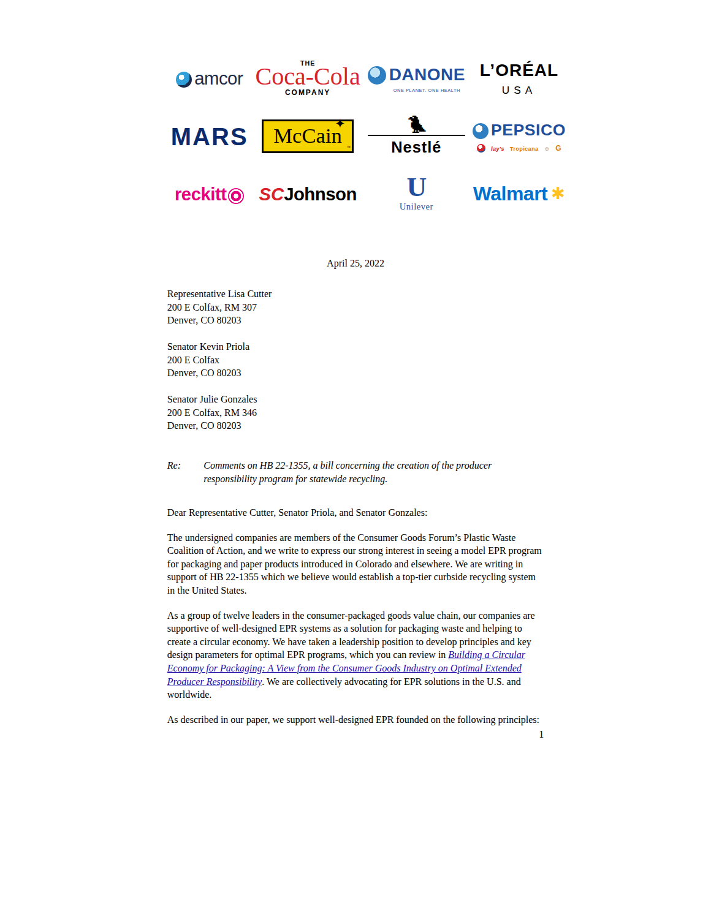| amcor | THE Coca‑Cola COMPANY | DANONE ONE PLANET. ONE HEALTH | L’ORÉAL USA |
| MARS | ✦ McCain ™ | 🐦︎ Nestlé | PEPSICO lay's Tropicana ☺ G |
| reckitt | SC Johnson | U Unilever | Walmart ✱ |
April 25, 2022
Representative Lisa Cutter
200 E Colfax, RM 307
Denver, CO 80203
Senator Kevin Priola
200 E Colfax
Denver, CO 80203
Senator Julie Gonzales
200 E Colfax, RM 346
Denver, CO 80203
| Re: | Comments on HB 22-1355, a bill concerning the creation of the producer responsibility program for statewide recycling. |
Dear Representative Cutter, Senator Priola, and Senator Gonzales:
The undersigned companies are members of the Consumer Goods Forum’s Plastic Waste Coalition of Action, and we write to express our strong interest in seeing a model EPR program for packaging and paper products introduced in Colorado and elsewhere. We are writing in support of HB 22-1355 which we believe would establish a top-tier curbside recycling system in the United States.
As a group of twelve leaders in the consumer-packaged goods value chain, our companies are supportive of well-designed EPR systems as a solution for packaging waste and helping to create a circular economy. We have taken a leadership position to develop principles and key design parameters for optimal EPR programs, which you can review in Building a Circular Economy for Packaging: A View from the Consumer Goods Industry on Optimal Extended Producer Responsibility. We are collectively advocating for EPR solutions in the U.S. and worldwide.
As described in our paper, we support well-designed EPR founded on the following principles:
1